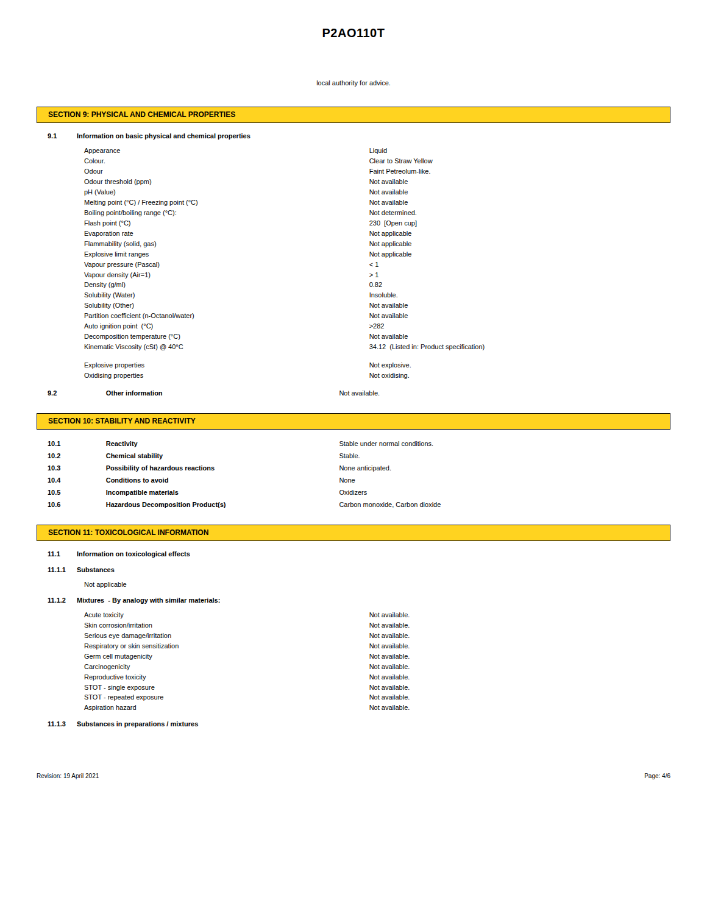P2AO110T
local authority for advice.
SECTION 9: PHYSICAL AND CHEMICAL PROPERTIES
9.1 Information on basic physical and chemical properties
| Appearance | Liquid |
| Colour. | Clear to Straw Yellow |
| Odour | Faint Petreolum-like. |
| Odour threshold (ppm) | Not available |
| pH (Value) | Not available |
| Melting point (°C) / Freezing point (°C) | Not available |
| Boiling point/boiling range (°C): | Not determined. |
| Flash point (°C) | 230 [Open cup] |
| Evaporation rate | Not applicable |
| Flammability (solid, gas) | Not applicable |
| Explosive limit ranges | Not applicable |
| Vapour pressure (Pascal) | < 1 |
| Vapour density (Air=1) | > 1 |
| Density (g/ml) | 0.82 |
| Solubility (Water) | Insoluble. |
| Solubility (Other) | Not available |
| Partition coefficient (n-Octanol/water) | Not available |
| Auto ignition point (°C) | >282 |
| Decomposition temperature (°C) | Not available |
| Kinematic Viscosity (cSt) @ 40°C | 34.12 (Listed in: Product specification) |
| Explosive properties | Not explosive. |
| Oxidising properties | Not oxidising. |
| 9.2 | Other information | Not available. |
SECTION 10: STABILITY AND REACTIVITY
| 10.1 | Reactivity | Stable under normal conditions. |
| 10.2 | Chemical stability | Stable. |
| 10.3 | Possibility of hazardous reactions | None anticipated. |
| 10.4 | Conditions to avoid | None |
| 10.5 | Incompatible materials | Oxidizers |
| 10.6 | Hazardous Decomposition Product(s) | Carbon monoxide, Carbon dioxide |
SECTION 11: TOXICOLOGICAL INFORMATION
11.1 Information on toxicological effects
11.1.1 Substances
Not applicable
11.1.2 Mixtures - By analogy with similar materials:
| Acute toxicity | Not available. |
| Skin corrosion/irritation | Not available. |
| Serious eye damage/irritation | Not available. |
| Respiratory or skin sensitization | Not available. |
| Germ cell mutagenicity | Not available. |
| Carcinogenicity | Not available. |
| Reproductive toxicity | Not available. |
| STOT - single exposure | Not available. |
| STOT - repeated exposure | Not available. |
| Aspiration hazard | Not available. |
11.1.3 Substances in preparations / mixtures
Revision: 19 April 2021
Page: 4/6